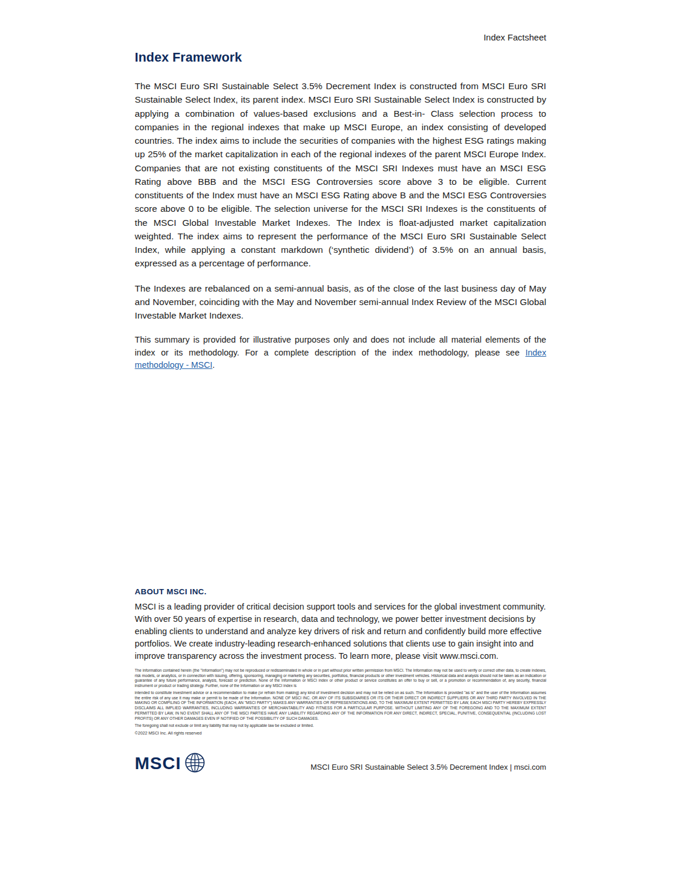Index Factsheet
Index Framework
The MSCI Euro SRI Sustainable Select 3.5% Decrement Index is constructed from MSCI Euro SRI Sustainable Select Index, its parent index. MSCI Euro SRI Sustainable Select Index is constructed by applying a combination of values-based exclusions and a Best-in- Class selection process to companies in the regional indexes that make up MSCI Europe, an index consisting of developed countries. The index aims to include the securities of companies with the highest ESG ratings making up 25% of the market capitalization in each of the regional indexes of the parent MSCI Europe Index. Companies that are not existing constituents of the MSCI SRI Indexes must have an MSCI ESG Rating above BBB and the MSCI ESG Controversies score above 3 to be eligible. Current constituents of the Index must have an MSCI ESG Rating above B and the MSCI ESG Controversies score above 0 to be eligible. The selection universe for the MSCI SRI Indexes is the constituents of the MSCI Global Investable Market Indexes. The Index is float-adjusted market capitalization weighted. The index aims to represent the performance of the MSCI Euro SRI Sustainable Select Index, while applying a constant markdown (‘synthetic dividend’) of 3.5% on an annual basis, expressed as a percentage of performance.
The Indexes are rebalanced on a semi-annual basis, as of the close of the last business day of May and November, coinciding with the May and November semi-annual Index Review of the MSCI Global Investable Market Indexes.
This summary is provided for illustrative purposes only and does not include all material elements of the index or its methodology. For a complete description of the index methodology, please see Index methodology - MSCI.
ABOUT MSCI INC.
MSCI is a leading provider of critical decision support tools and services for the global investment community. With over 50 years of expertise in research, data and technology, we power better investment decisions by enabling clients to understand and analyze key drivers of risk and return and confidently build more effective portfolios. We create industry-leading research-enhanced solutions that clients use to gain insight into and improve transparency across the investment process. To learn more, please visit www.msci.com.
The information contained herein (the "Information") may not be reproduced or redisseminated in whole or in part without prior written permission from MSCI. The Information may not be used to verify or correct other data, to create indexes, risk models, or analytics, or in connection with issuing, offering, sponsoring, managing or marketing any securities, portfolios, financial products or other investment vehicles. Historical data and analysis should not be taken as an indication or guarantee of any future performance, analysis, forecast or prediction. None of the Information or MSCI index or other product or service constitutes an offer to buy or sell, or a promotion or recommendation of, any security, financial instrument or product or trading strategy. Further, none of the Information or any MSCI index is
intended to constitute investment advice or a recommendation to make (or refrain from making) any kind of investment decision and may not be relied on as such. The Information is provided "as is" and the user of the Information assumes the entire risk of any use it may make or permit to be made of the Information. NONE OF MSCI INC. OR ANY OF ITS SUBSIDIARIES OR ITS OR THEIR DIRECT OR INDIRECT SUPPLIERS OR ANY THIRD PARTY INVOLVED IN THE MAKING OR COMPILING OF THE INFORMATION (EACH, AN "MSCI PARTY") MAKES ANY WARRANTIES OR REPRESENTATIONS AND, TO THE MAXIMUM EXTENT PERMITTED BY LAW, EACH MSCI PARTY HEREBY EXPRESSLY DISCLAIMS ALL IMPLIED WARRANTIES, INCLUDING WARRANTIES OF MERCHANTABILITY AND FITNESS FOR A PARTICULAR PURPOSE. WITHOUT LIMITING ANY OF THE FOREGOING AND TO THE MAXIMUM EXTENT PERMITTED BY LAW, IN NO EVENT SHALL ANY OF THE MSCI PARTIES HAVE ANY LIABILITY REGARDING ANY OF THE INFORMATION FOR ANY DIRECT, INDIRECT, SPECIAL, PUNITIVE, CONSEQUENTIAL (INCLUDING LOST PROFITS) OR ANY OTHER DAMAGES EVEN IF NOTIFIED OF THE POSSIBILITY OF SUCH DAMAGES.
The foregoing shall not exclude or limit any liability that may not by applicable law be excluded or limited.
©2022 MSCI Inc. All rights reserved
MSCI
MSCI Euro SRI Sustainable Select 3.5% Decrement Index | msci.com